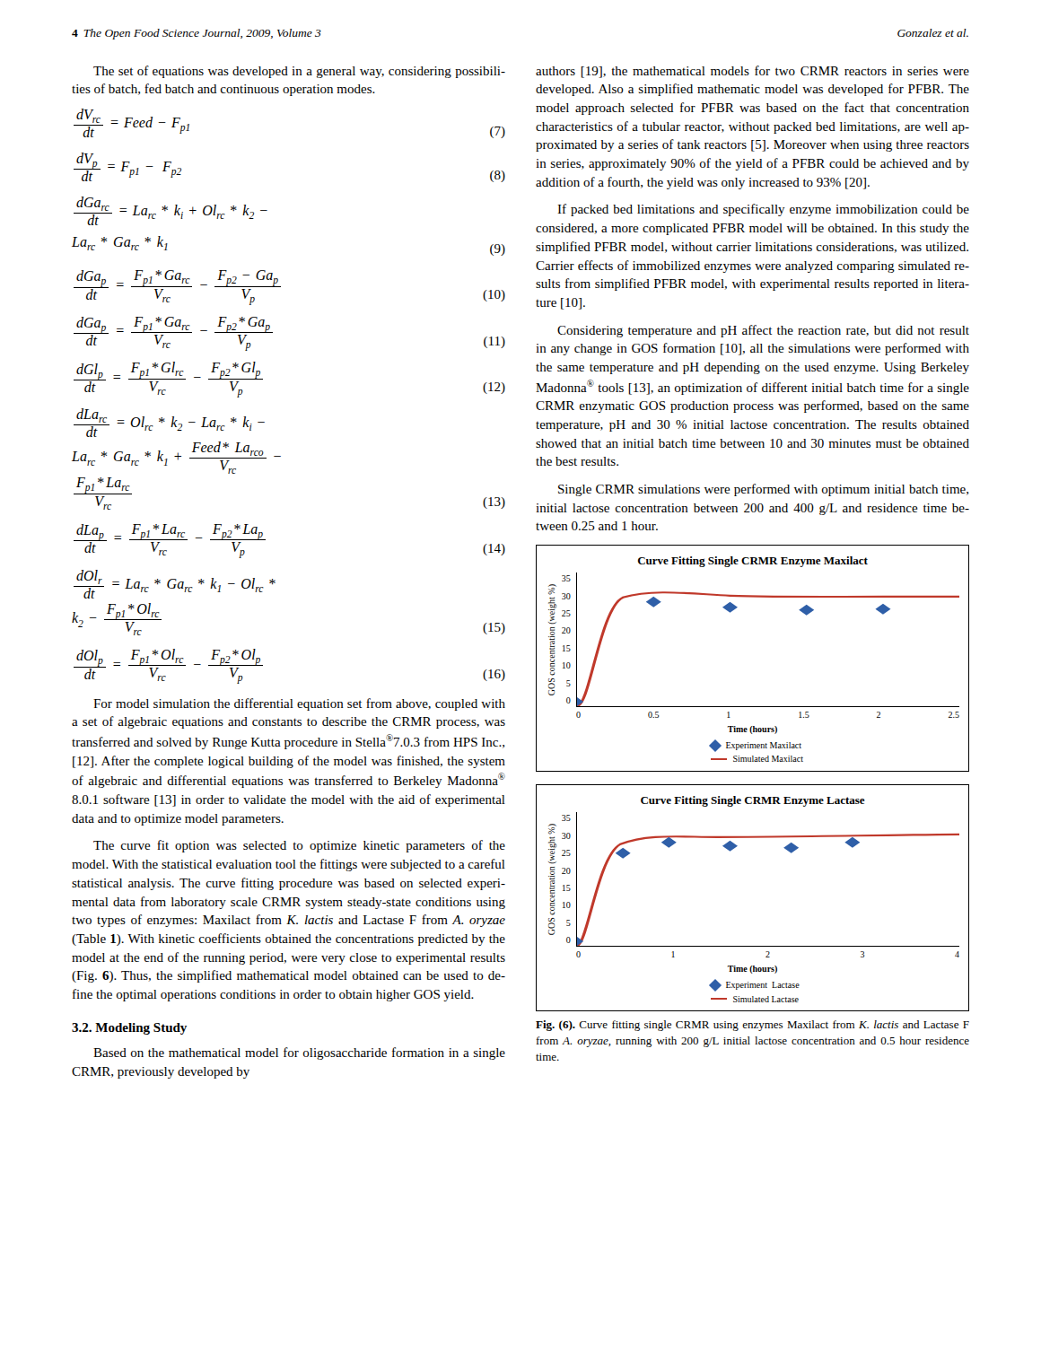4 The Open Food Science Journal, 2009, Volume 3
Gonzalez et al.
The set of equations was developed in a general way, considering possibilities of batch, fed batch and continuous operation modes.
dVrc dt = Feed − Fp1
(7)
dVp dt = Fp1 − Fp2
(8)
dGarc dt = Larc * ki + Olrc * k2 −
Larc * Garc * k1
(9)
dGap dt = Fp1*Garc Vrc − Fp2 − Gap Vp
(10)
dGap dt = Fp1*Garc Vrc − Fp2*Gap Vp
(11)
dGlp dt = Fp1*Glrc Vrc − Fp2*Glp Vp
(12)
dLarc dt = Olrc * k2 − Larc * ki −
Larc * Garc * k1 + Feed* Larco Vrc −
Fp1*Larc Vrc
(13)
dLap dt = Fp1*Larc Vrc − Fp2*Lap Vp
(14)
dOlr dt = Larc * Garc * k1 − Olrc *
k2 − Fp1*Olrc Vrc
(15)
dOlp dt = Fp1*Olrc Vrc − Fp2*Olp Vp
(16)
For model simulation the differential equation set from above, coupled with a set of algebraic equations and constants to describe the CRMR process, was transferred and solved by Runge Kutta procedure in Stella®7.0.3 from HPS Inc., [12]. After the complete logical building of the model was finished, the system of algebraic and differential equations was transferred to Berkeley Madonna® 8.0.1 software [13] in order to validate the model with the aid of experimental data and to optimize model parameters.
The curve fit option was selected to optimize kinetic parameters of the model. With the statistical evaluation tool the fittings were subjected to a careful statistical analysis. The curve fitting procedure was based on selected experimental data from laboratory scale CRMR system steady-state conditions using two types of enzymes: Maxilact from K. lactis and Lactase F from A. oryzae (Table 1). With kinetic coefficients obtained the concentrations predicted by the model at the end of the running period, were very close to experimental results (Fig. 6). Thus, the simplified mathematical model obtained can be used to define the optimal operations conditions in order to obtain higher GOS yield.
3.2. Modeling Study
Based on the mathematical model for oligosaccharide formation in a single CRMR, previously developed by
authors [19], the mathematical models for two CRMR reactors in series were developed. Also a simplified mathematic model was developed for PFBR. The model approach selected for PFBR was based on the fact that concentration characteristics of a tubular reactor, without packed bed limitations, are well approximated by a series of tank reactors [5]. Moreover when using three reactors in series, approximately 90% of the yield of a PFBR could be achieved and by addition of a fourth, the yield was only increased to 93% [20].
If packed bed limitations and specifically enzyme immobilization could be considered, a more complicated PFBR model will be obtained. In this study the simplified PFBR model, without carrier limitations considerations, was utilized. Carrier effects of immobilized enzymes were analyzed comparing simulated results from simplified PFBR model, with experimental results reported in literature [10].
Considering temperature and pH affect the reaction rate, but did not result in any change in GOS formation [10], all the simulations were performed with the same temperature and pH depending on the used enzyme. Using Berkeley Madonna® tools [13], an optimization of different initial batch time for a single CRMR enzymatic GOS production process was performed, based on the same temperature, pH and 30 % initial lactose concentration. The results obtained showed that an initial batch time between 10 and 30 minutes must be obtained the best results.
Single CRMR simulations were performed with optimum initial batch time, initial lactose concentration between 200 and 400 g/L and residence time between 0.25 and 1 hour.
Curve Fitting Single CRMR Enzyme Maxilact
GOS concentration (weight %)
35302520151050
00.511.522.5
Time (hours)
Experiment Maxilact
Simulated Maxilact
Curve Fitting Single CRMR Enzyme Lactase
GOS concentration (weight %)
35302520151050
01234
Time (hours)
Experiment Lactase
Simulated Lactase
Fig. (6). Curve fitting single CRMR using enzymes Maxilact from K. lactis and Lactase F from A. oryzae, running with 200 g/L initial lactose concentration and 0.5 hour residence time.